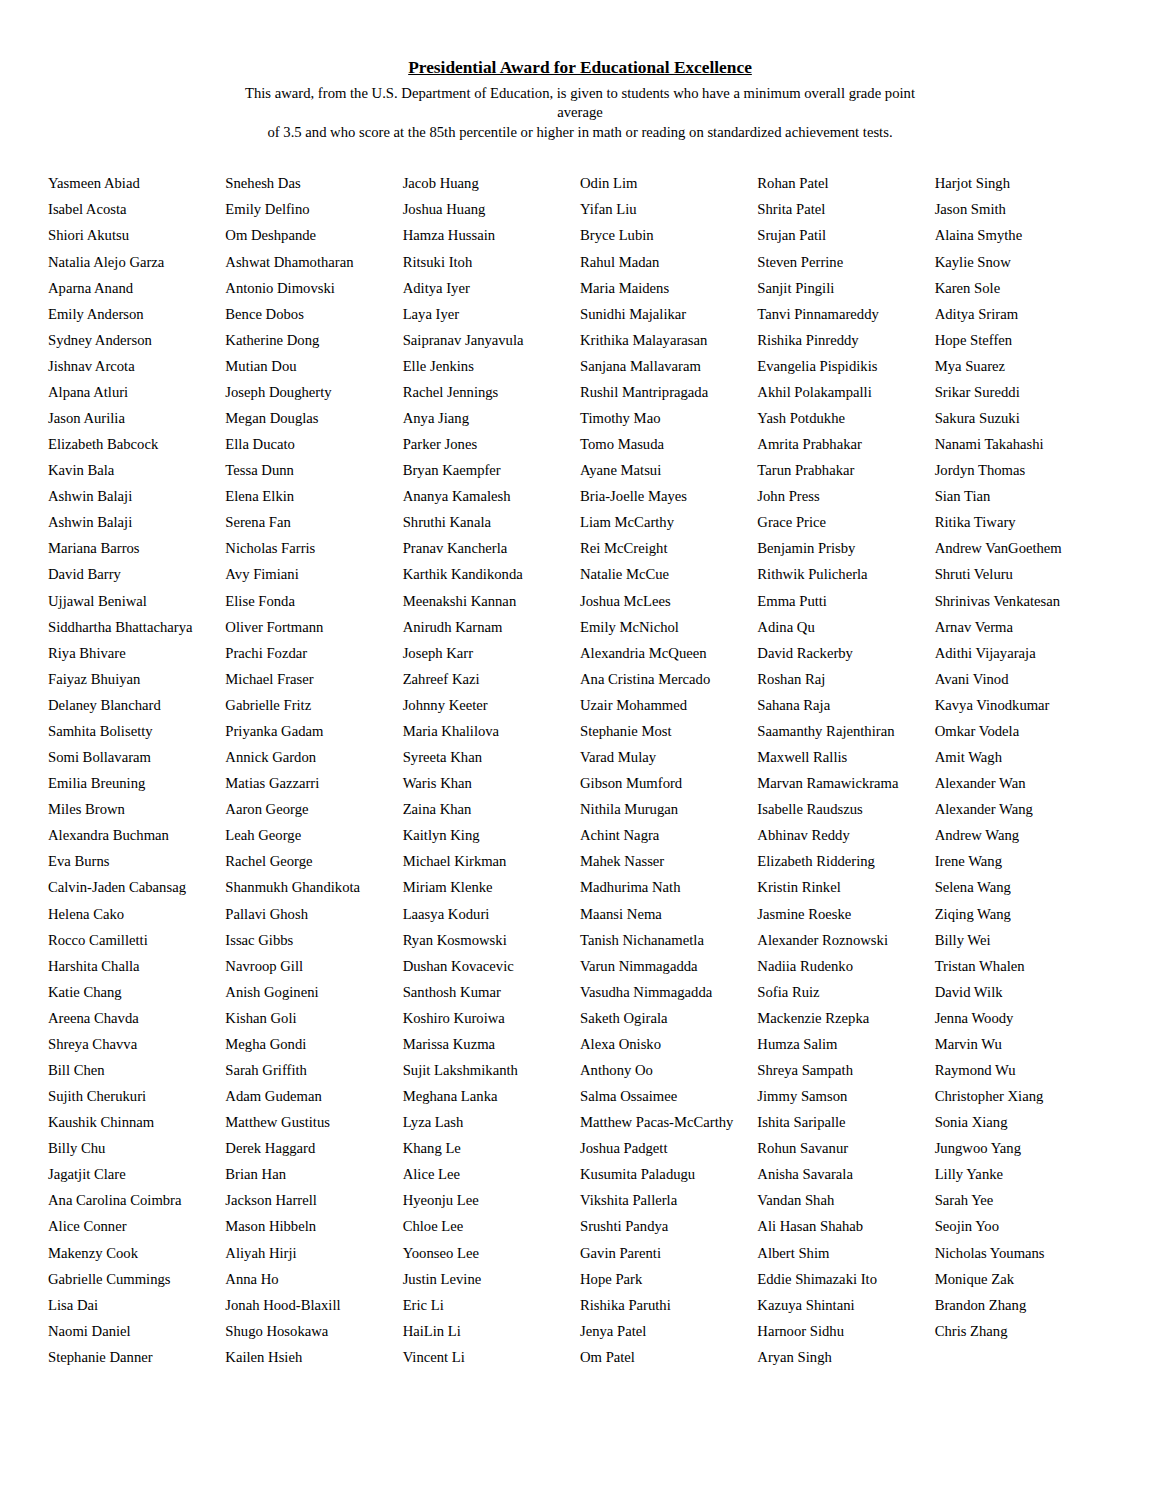Presidential Award for Educational Excellence
This award, from the U.S. Department of Education, is given to students who have a minimum overall grade point average
of 3.5 and who score at the 85th percentile or higher in math or reading on standardized achievement tests.
| Yasmeen Abiad | Snehesh Das | Jacob Huang | Odin Lim | Rohan Patel | Harjot Singh |
| Isabel Acosta | Emily Delfino | Joshua Huang | Yifan Liu | Shrita Patel | Jason Smith |
| Shiori Akutsu | Om Deshpande | Hamza Hussain | Bryce Lubin | Srujan Patil | Alaina Smythe |
| Natalia Alejo Garza | Ashwat Dhamotharan | Ritsuki Itoh | Rahul Madan | Steven Perrine | Kaylie Snow |
| Aparna Anand | Antonio Dimovski | Aditya Iyer | Maria Maidens | Sanjit Pingili | Karen Sole |
| Emily Anderson | Bence Dobos | Laya Iyer | Sunidhi Majalikar | Tanvi Pinnamareddy | Aditya Sriram |
| Sydney Anderson | Katherine Dong | Saipranav Janyavula | Krithika Malayarasan | Rishika Pinreddy | Hope Steffen |
| Jishnav Arcota | Mutian Dou | Elle Jenkins | Sanjana Mallavaram | Evangelia Pispidikis | Mya Suarez |
| Alpana Atluri | Joseph Dougherty | Rachel Jennings | Rushil Mantripragada | Akhil Polakampalli | Srikar Sureddi |
| Jason Aurilia | Megan Douglas | Anya Jiang | Timothy Mao | Yash Potdukhe | Sakura Suzuki |
| Elizabeth Babcock | Ella Ducato | Parker Jones | Tomo Masuda | Amrita Prabhakar | Nanami Takahashi |
| Kavin Bala | Tessa Dunn | Bryan Kaempfer | Ayane Matsui | Tarun Prabhakar | Jordyn Thomas |
| Ashwin Balaji | Elena Elkin | Ananya Kamalesh | Bria-Joelle Mayes | John Press | Sian Tian |
| Ashwin Balaji | Serena Fan | Shruthi Kanala | Liam McCarthy | Grace Price | Ritika Tiwary |
| Mariana Barros | Nicholas Farris | Pranav Kancherla | Rei McCreight | Benjamin Prisby | Andrew VanGoethem |
| David Barry | Avy Fimiani | Karthik Kandikonda | Natalie McCue | Rithwik Pulicherla | Shruti Veluru |
| Ujjawal Beniwal | Elise Fonda | Meenakshi Kannan | Joshua McLees | Emma Putti | Shrinivas Venkatesan |
| Siddhartha Bhattacharya | Oliver Fortmann | Anirudh Karnam | Emily McNichol | Adina Qu | Arnav Verma |
| Riya Bhivare | Prachi Fozdar | Joseph Karr | Alexandria McQueen | David Rackerby | Adithi Vijayaraja |
| Faiyaz Bhuiyan | Michael Fraser | Zahreef Kazi | Ana Cristina Mercado | Roshan Raj | Avani Vinod |
| Delaney Blanchard | Gabrielle Fritz | Johnny Keeter | Uzair Mohammed | Sahana Raja | Kavya Vinodkumar |
| Samhita Bolisetty | Priyanka Gadam | Maria Khalilova | Stephanie Most | Saamanthy Rajenthiran | Omkar Vodela |
| Somi Bollavaram | Annick Gardon | Syreeta Khan | Varad Mulay | Maxwell Rallis | Amit Wagh |
| Emilia Breuning | Matias Gazzarri | Waris Khan | Gibson Mumford | Marvan Ramawickrama | Alexander Wan |
| Miles Brown | Aaron George | Zaina Khan | Nithila Murugan | Isabelle Raudszus | Alexander Wang |
| Alexandra Buchman | Leah George | Kaitlyn King | Achint Nagra | Abhinav Reddy | Andrew Wang |
| Eva Burns | Rachel George | Michael Kirkman | Mahek Nasser | Elizabeth Riddering | Irene Wang |
| Calvin-Jaden Cabansag | Shanmukh Ghandikota | Miriam Klenke | Madhurima Nath | Kristin Rinkel | Selena Wang |
| Helena Cako | Pallavi Ghosh | Laasya Koduri | Maansi Nema | Jasmine Roeske | Ziqing Wang |
| Rocco Camilletti | Issac Gibbs | Ryan Kosmowski | Tanish Nichanametla | Alexander Roznowski | Billy Wei |
| Harshita Challa | Navroop Gill | Dushan Kovacevic | Varun Nimmagadda | Nadiia Rudenko | Tristan Whalen |
| Katie Chang | Anish Gogineni | Santhosh Kumar | Vasudha Nimmagadda | Sofia Ruiz | David Wilk |
| Areena Chavda | Kishan Goli | Koshiro Kuroiwa | Saketh Ogirala | Mackenzie Rzepka | Jenna Woody |
| Shreya Chavva | Megha Gondi | Marissa Kuzma | Alexa Onisko | Humza Salim | Marvin Wu |
| Bill Chen | Sarah Griffith | Sujit Lakshmikanth | Anthony Oo | Shreya Sampath | Raymond Wu |
| Sujith Cherukuri | Adam Gudeman | Meghana Lanka | Salma Ossaimee | Jimmy Samson | Christopher Xiang |
| Kaushik Chinnam | Matthew Gustitus | Lyza Lash | Matthew Pacas-McCarthy | Ishita Saripalle | Sonia Xiang |
| Billy Chu | Derek Haggard | Khang Le | Joshua Padgett | Rohun Savanur | Jungwoo Yang |
| Jagatjit Clare | Brian Han | Alice Lee | Kusumita Paladugu | Anisha Savarala | Lilly Yanke |
| Ana Carolina Coimbra | Jackson Harrell | Hyeonju Lee | Vikshita Pallerla | Vandan Shah | Sarah Yee |
| Alice Conner | Mason Hibbeln | Chloe Lee | Srushti Pandya | Ali Hasan Shahab | Seojin Yoo |
| Makenzy Cook | Aliyah Hirji | Yoonseo Lee | Gavin Parenti | Albert Shim | Nicholas Youmans |
| Gabrielle Cummings | Anna Ho | Justin Levine | Hope Park | Eddie Shimazaki Ito | Monique Zak |
| Lisa Dai | Jonah Hood-Blaxill | Eric Li | Rishika Paruthi | Kazuya Shintani | Brandon Zhang |
| Naomi Daniel | Shugo Hosokawa | HaiLin Li | Jenya Patel | Harnoor Sidhu | Chris Zhang |
| Stephanie Danner | Kailen Hsieh | Vincent Li | Om Patel | Aryan Singh | |